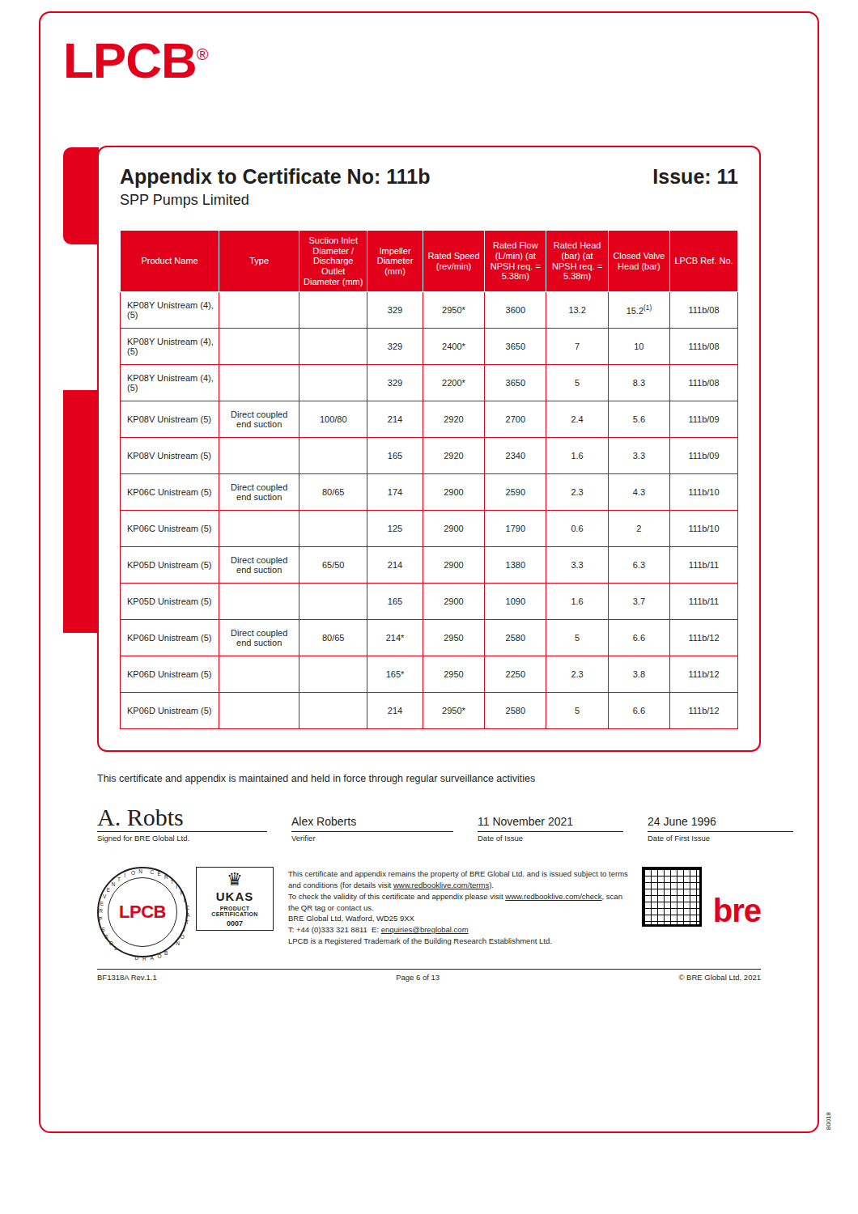LPCB®
Appendix to Certificate No: 111b
SPP Pumps Limited
Issue: 11
| Product Name | Type | Suction Inlet Diameter / Discharge Outlet Diameter (mm) | Impeller Diameter (mm) | Rated Speed (rev/min) | Rated Flow (L/min) (at NPSH req. = 5.38m) | Rated Head (bar) (at NPSH req. = 5.38m) | Closed Valve Head (bar) | LPCB Ref. No. |
| --- | --- | --- | --- | --- | --- | --- | --- | --- |
| KP08Y Unistream (4),(5) | | | 329 | 2950* | 3600 | 13.2 | 15.2 (1) | 111b/08 |
| KP08Y Unistream (4),(5) | | | 329 | 2400* | 3650 | 7 | 10 | 111b/08 |
| KP08Y Unistream (4),(5) | | | 329 | 2200* | 3650 | 5 | 8.3 | 111b/08 |
| KP08V Unistream (5) | Direct coupled end suction | 100/80 | 214 | 2920 | 2700 | 2.4 | 5.6 | 111b/09 |
| KP08V Unistream (5) | | | 165 | 2920 | 2340 | 1.6 | 3.3 | 111b/09 |
| KP06C Unistream (5) | Direct coupled end suction | 80/65 | 174 | 2900 | 2590 | 2.3 | 4.3 | 111b/10 |
| KP06C Unistream (5) | | | 125 | 2900 | 1790 | 0.6 | 2 | 111b/10 |
| KP05D Unistream (5) | Direct coupled end suction | 65/50 | 214 | 2900 | 1380 | 3.3 | 6.3 | 111b/11 |
| KP05D Unistream (5) | | | 165 | 2900 | 1090 | 1.6 | 3.7 | 111b/11 |
| KP06D Unistream (5) | Direct coupled end suction | 80/65 | 214* | 2950 | 2580 | 5 | 6.6 | 111b/12 |
| KP06D Unistream (5) | | | 165* | 2950 | 2250 | 2.3 | 3.8 | 111b/12 |
| KP06D Unistream (5) | | | 214 | 2950* | 2580 | 5 | 6.6 | 111b/12 |
This certificate and appendix is maintained and held in force through regular surveillance activities
A. Robts
Signed for BRE Global Ltd.
Alex Roberts
Verifier
11 November 2021
Date of Issue
24 June 1996
Date of First Issue
L O S S P R E V E N T I O N C E R T I F I C A T I O N B O A R D
LPCB
♛
UKAS
PRODUCT
CERTIFICATION
0007
This certificate and appendix remains the property of BRE Global Ltd. and is issued subject to terms and conditions (for details visit www.redbooklive.com/terms).
To check the validity of this certificate and appendix please visit www.redbooklive.com/check, scan the QR tag or contact us.
BRE Global Ltd, Watford, WD25 9XX
T: +44 (0)333 321 8811 E: enquiries@breglobal.com
LPCB is a Registered Trademark of the Building Research Establishment Ltd.
bre
BF1318A Rev.1.1
Page 6 of 13
© BRE Global Ltd, 2021
80018